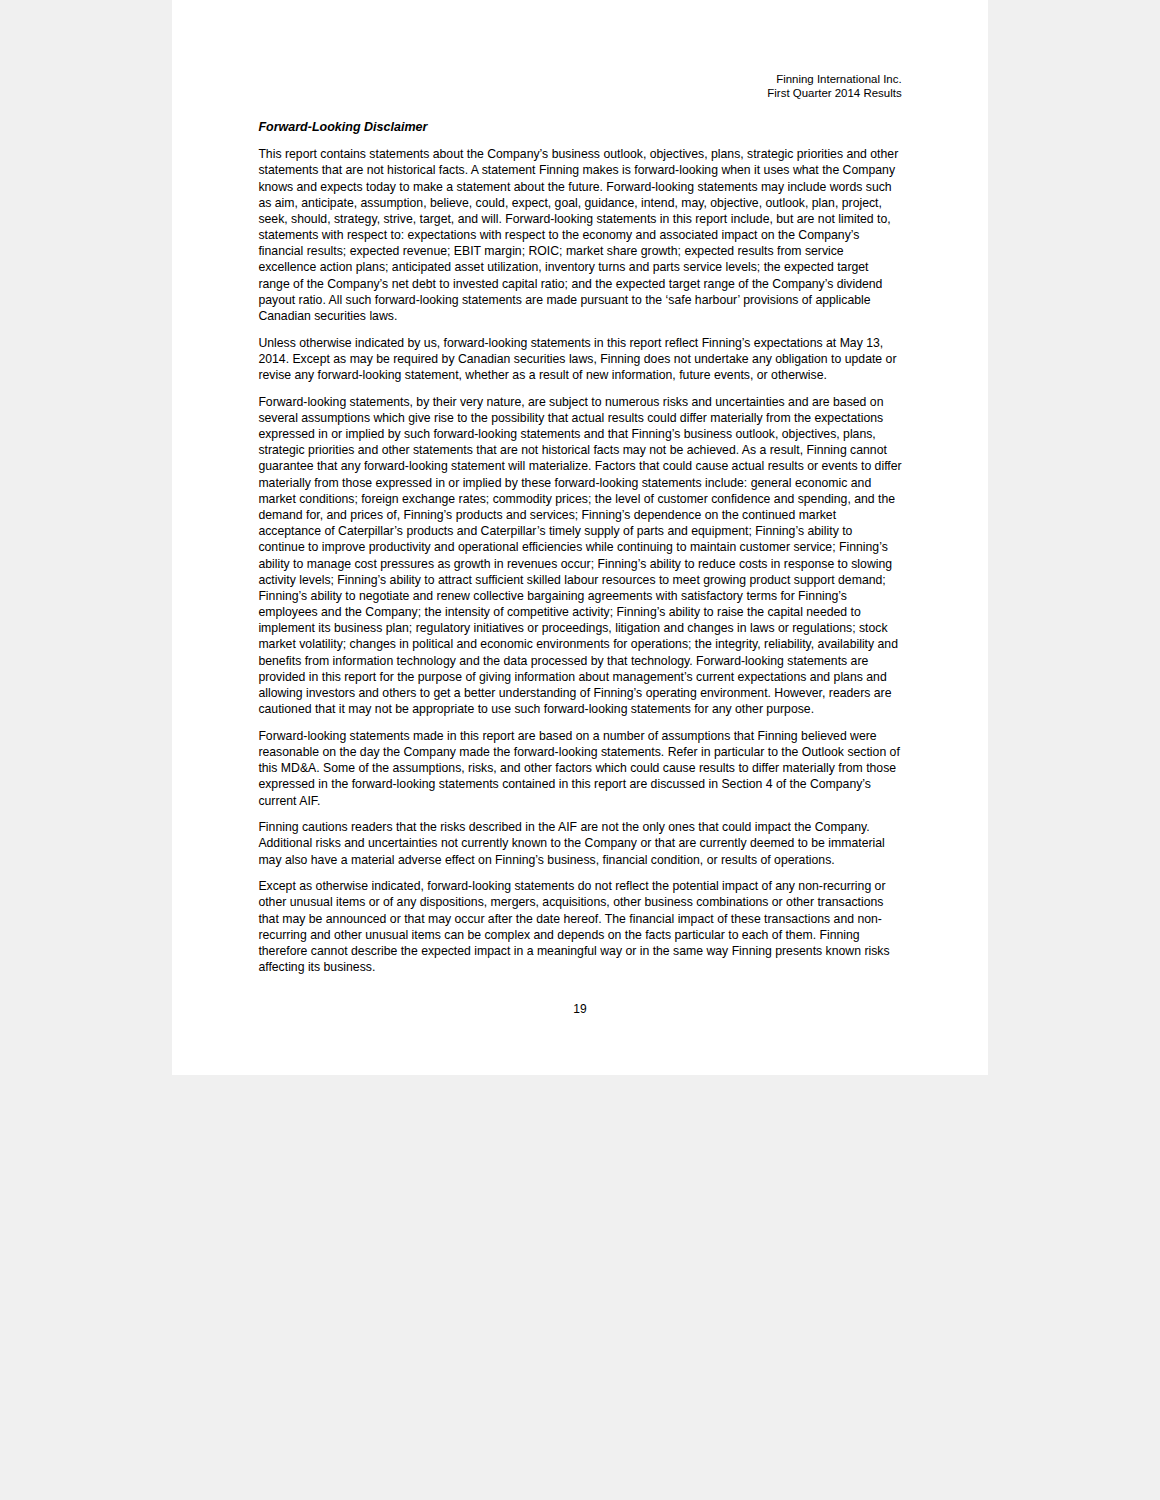Finning International Inc.
First Quarter 2014 Results
Forward-Looking Disclaimer
This report contains statements about the Company’s business outlook, objectives, plans, strategic priorities and other statements that are not historical facts. A statement Finning makes is forward-looking when it uses what the Company knows and expects today to make a statement about the future. Forward-looking statements may include words such as aim, anticipate, assumption, believe, could, expect, goal, guidance, intend, may, objective, outlook, plan, project, seek, should, strategy, strive, target, and will. Forward-looking statements in this report include, but are not limited to, statements with respect to: expectations with respect to the economy and associated impact on the Company’s financial results; expected revenue; EBIT margin; ROIC; market share growth; expected results from service excellence action plans; anticipated asset utilization, inventory turns and parts service levels; the expected target range of the Company’s net debt to invested capital ratio; and the expected target range of the Company’s dividend payout ratio. All such forward-looking statements are made pursuant to the ‘safe harbour’ provisions of applicable Canadian securities laws.
Unless otherwise indicated by us, forward-looking statements in this report reflect Finning’s expectations at May 13, 2014. Except as may be required by Canadian securities laws, Finning does not undertake any obligation to update or revise any forward-looking statement, whether as a result of new information, future events, or otherwise.
Forward-looking statements, by their very nature, are subject to numerous risks and uncertainties and are based on several assumptions which give rise to the possibility that actual results could differ materially from the expectations expressed in or implied by such forward-looking statements and that Finning’s business outlook, objectives, plans, strategic priorities and other statements that are not historical facts may not be achieved. As a result, Finning cannot guarantee that any forward-looking statement will materialize. Factors that could cause actual results or events to differ materially from those expressed in or implied by these forward-looking statements include: general economic and market conditions; foreign exchange rates; commodity prices; the level of customer confidence and spending, and the demand for, and prices of, Finning’s products and services; Finning’s dependence on the continued market acceptance of Caterpillar’s products and Caterpillar’s timely supply of parts and equipment; Finning’s ability to continue to improve productivity and operational efficiencies while continuing to maintain customer service; Finning’s ability to manage cost pressures as growth in revenues occur; Finning’s ability to reduce costs in response to slowing activity levels; Finning’s ability to attract sufficient skilled labour resources to meet growing product support demand; Finning’s ability to negotiate and renew collective bargaining agreements with satisfactory terms for Finning’s employees and the Company; the intensity of competitive activity; Finning’s ability to raise the capital needed to implement its business plan; regulatory initiatives or proceedings, litigation and changes in laws or regulations; stock market volatility; changes in political and economic environments for operations; the integrity, reliability, availability and benefits from information technology and the data processed by that technology. Forward-looking statements are provided in this report for the purpose of giving information about management’s current expectations and plans and allowing investors and others to get a better understanding of Finning’s operating environment. However, readers are cautioned that it may not be appropriate to use such forward-looking statements for any other purpose.
Forward-looking statements made in this report are based on a number of assumptions that Finning believed were reasonable on the day the Company made the forward-looking statements. Refer in particular to the Outlook section of this MD&A. Some of the assumptions, risks, and other factors which could cause results to differ materially from those expressed in the forward-looking statements contained in this report are discussed in Section 4 of the Company’s current AIF.
Finning cautions readers that the risks described in the AIF are not the only ones that could impact the Company. Additional risks and uncertainties not currently known to the Company or that are currently deemed to be immaterial may also have a material adverse effect on Finning’s business, financial condition, or results of operations.
Except as otherwise indicated, forward-looking statements do not reflect the potential impact of any non-recurring or other unusual items or of any dispositions, mergers, acquisitions, other business combinations or other transactions that may be announced or that may occur after the date hereof. The financial impact of these transactions and non-recurring and other unusual items can be complex and depends on the facts particular to each of them. Finning therefore cannot describe the expected impact in a meaningful way or in the same way Finning presents known risks affecting its business.
19